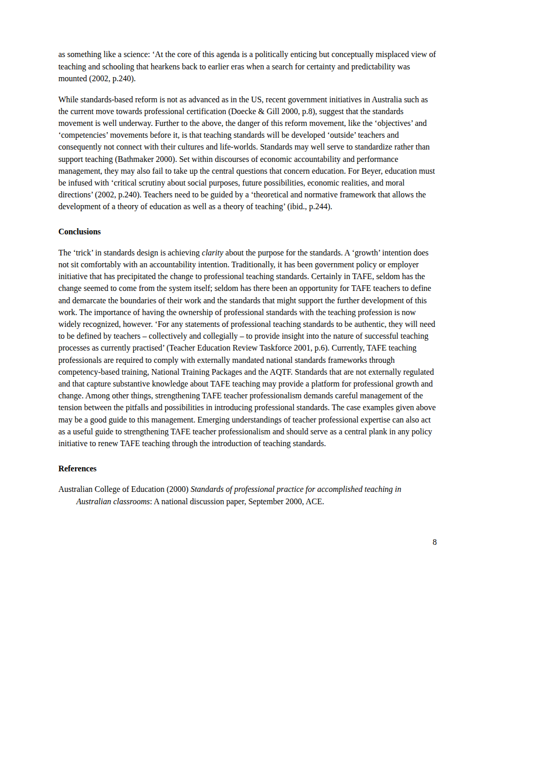as something like a science: ‘At the core of this agenda is a politically enticing but conceptually misplaced view of teaching and schooling that hearkens back to earlier eras when a search for certainty and predictability was mounted (2002, p.240).
While standards-based reform is not as advanced as in the US, recent government initiatives in Australia such as the current move towards professional certification (Doecke & Gill 2000, p.8), suggest that the standards movement is well underway. Further to the above, the danger of this reform movement, like the ‘objectives’ and ‘competencies’ movements before it, is that teaching standards will be developed ‘outside’ teachers and consequently not connect with their cultures and life-worlds. Standards may well serve to standardize rather than support teaching (Bathmaker 2000). Set within discourses of economic accountability and performance management, they may also fail to take up the central questions that concern education. For Beyer, education must be infused with ‘critical scrutiny about social purposes, future possibilities, economic realities, and moral directions’ (2002, p.240). Teachers need to be guided by a ‘theoretical and normative framework that allows the development of a theory of education as well as a theory of teaching’ (ibid., p.244).
Conclusions
The ‘trick’ in standards design is achieving clarity about the purpose for the standards. A ‘growth’ intention does not sit comfortably with an accountability intention. Traditionally, it has been government policy or employer initiative that has precipitated the change to professional teaching standards. Certainly in TAFE, seldom has the change seemed to come from the system itself; seldom has there been an opportunity for TAFE teachers to define and demarcate the boundaries of their work and the standards that might support the further development of this work. The importance of having the ownership of professional standards with the teaching profession is now widely recognized, however. ‘For any statements of professional teaching standards to be authentic, they will need to be defined by teachers – collectively and collegially – to provide insight into the nature of successful teaching processes as currently practised’ (Teacher Education Review Taskforce 2001, p.6). Currently, TAFE teaching professionals are required to comply with externally mandated national standards frameworks through competency-based training, National Training Packages and the AQTF. Standards that are not externally regulated and that capture substantive knowledge about TAFE teaching may provide a platform for professional growth and change. Among other things, strengthening TAFE teacher professionalism demands careful management of the tension between the pitfalls and possibilities in introducing professional standards. The case examples given above may be a good guide to this management. Emerging understandings of teacher professional expertise can also act as a useful guide to strengthening TAFE teacher professionalism and should serve as a central plank in any policy initiative to renew TAFE teaching through the introduction of teaching standards.
References
Australian College of Education (2000) Standards of professional practice for accomplished teaching in Australian classrooms: A national discussion paper, September 2000, ACE.
8